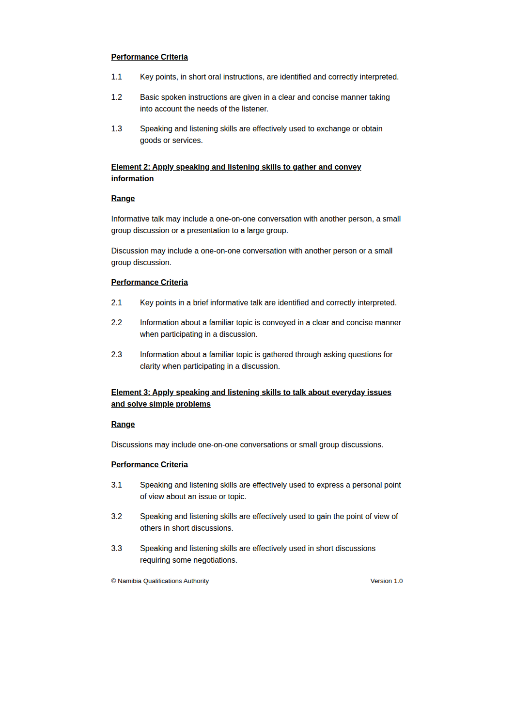Performance Criteria
1.1
Key points, in short oral instructions, are identified and correctly interpreted.
1.2
Basic spoken instructions are given in a clear and concise manner taking into account the needs of the listener.
1.3
Speaking and listening skills are effectively used to exchange or obtain goods or services.
Element 2: Apply speaking and listening skills to gather and convey information
Range
Informative talk may include a one-on-one conversation with another person, a small group discussion or a presentation to a large group.
Discussion may include a one-on-one conversation with another person or a small group discussion.
Performance Criteria
2.1
Key points in a brief informative talk are identified and correctly interpreted.
2.2
Information about a familiar topic is conveyed in a clear and concise manner when participating in a discussion.
2.3
Information about a familiar topic is gathered through asking questions for clarity when participating in a discussion.
Element 3: Apply speaking and listening skills to talk about everyday issues and solve simple problems
Range
Discussions may include one-on-one conversations or small group discussions.
Performance Criteria
3.1
Speaking and listening skills are effectively used to express a personal point of view about an issue or topic.
3.2
Speaking and listening skills are effectively used to gain the point of view of others in short discussions.
3.3
Speaking and listening skills are effectively used in short discussions requiring some negotiations.
© Namibia Qualifications Authority Version 1.0